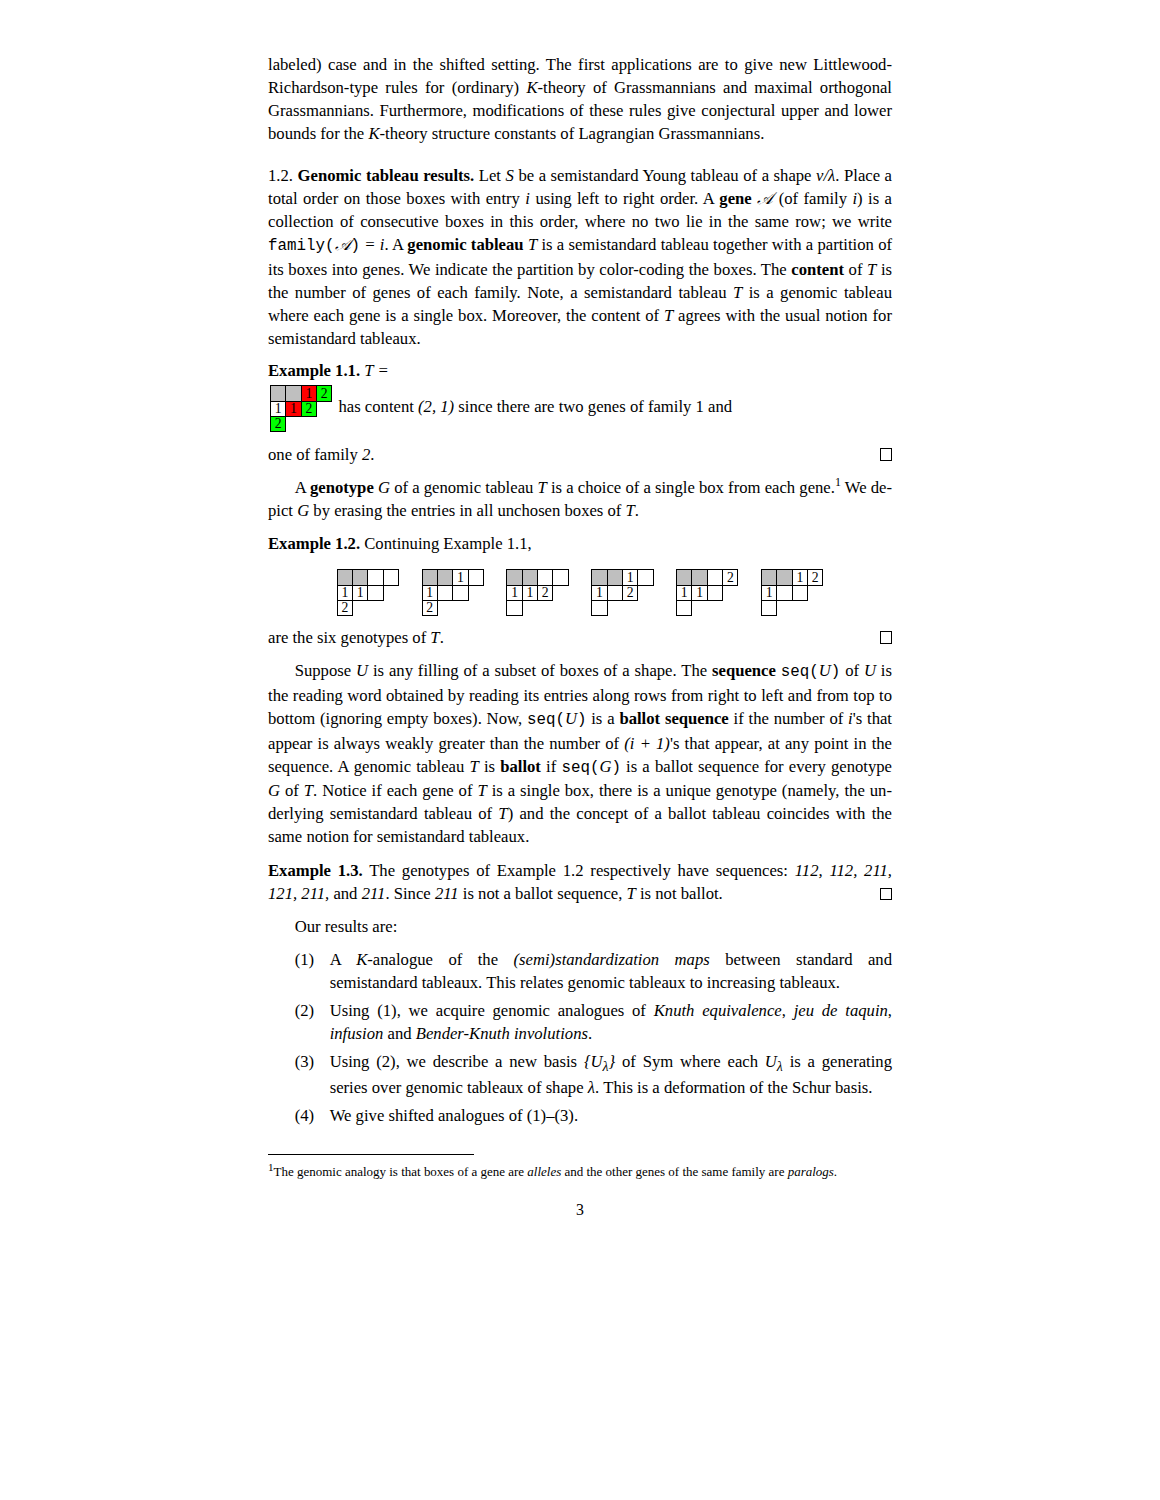labeled) case and in the shifted setting. The first applications are to give new Littlewood-Richardson-type rules for (ordinary) K-theory of Grassmannians and maximal orthogonal Grassmannians. Furthermore, modifications of these rules give conjectural upper and lower bounds for the K-theory structure constants of Lagrangian Grassmannians.
1.2. Genomic tableau results. Let S be a semistandard Young tableau of a shape ν/λ. Place a total order on those boxes with entry i using left to right order. A gene 𝒜 (of family i) is a collection of consecutive boxes in this order, where no two lie in the same row; we write family(𝒜) = i. A genomic tableau T is a semistandard tableau together with a partition of its boxes into genes. We indicate the partition by color-coding the boxes. The content of T is the number of genes of each family. Note, a semistandard tableau T is a genomic tableau where each gene is a single box. Moreover, the content of T agrees with the usual notion for semistandard tableaux.
Example 1.1. T =
| | | 1 | 2 |
| 1 | 1 | 2 | |
| 2 | | | |
has content (2, 1) since there are two genes of family 1 and
one of family 2.
A genotype G of a genomic tableau T is a choice of a single box from each gene.1 We depict G by erasing the entries in all unchosen boxes of T.
Example 1.2. Continuing Example 1.1,
| 1 | 1 | | |
| 2 | | | |
| | | 1 | |
| 1 | | | |
| 2 | | | |
| 1 | 1 | 2 | |
| | | 1 | |
| 1 | | 2 | |
| | | | 2 |
| 1 | 1 | | |
| | | 1 | 2 |
| 1 | | | |
are the six genotypes of T.
Suppose U is any filling of a subset of boxes of a shape. The sequence seq(U) of U is the reading word obtained by reading its entries along rows from right to left and from top to bottom (ignoring empty boxes). Now, seq(U) is a ballot sequence if the number of i's that appear is always weakly greater than the number of (i + 1)'s that appear, at any point in the sequence. A genomic tableau T is ballot if seq(G) is a ballot sequence for every genotype G of T. Notice if each gene of T is a single box, there is a unique genotype (namely, the underlying semistandard tableau of T) and the concept of a ballot tableau coincides with the same notion for semistandard tableaux.
Example 1.3. The genotypes of Example 1.2 respectively have sequences: 112, 112, 211, 121, 211, and 211. Since 211 is not a ballot sequence, T is not ballot.
Our results are:
A K-analogue of the (semi)standardization maps between standard and semistandard tableaux. This relates genomic tableaux to increasing tableaux.
Using (1), we acquire genomic analogues of Knuth equivalence, jeu de taquin, infusion and Bender-Knuth involutions.
Using (2), we describe a new basis {Uλ} of Sym where each Uλ is a generating series over genomic tableaux of shape λ. This is a deformation of the Schur basis.
We give shifted analogues of (1)–(3).
1The genomic analogy is that boxes of a gene are alleles and the other genes of the same family are paralogs.
3